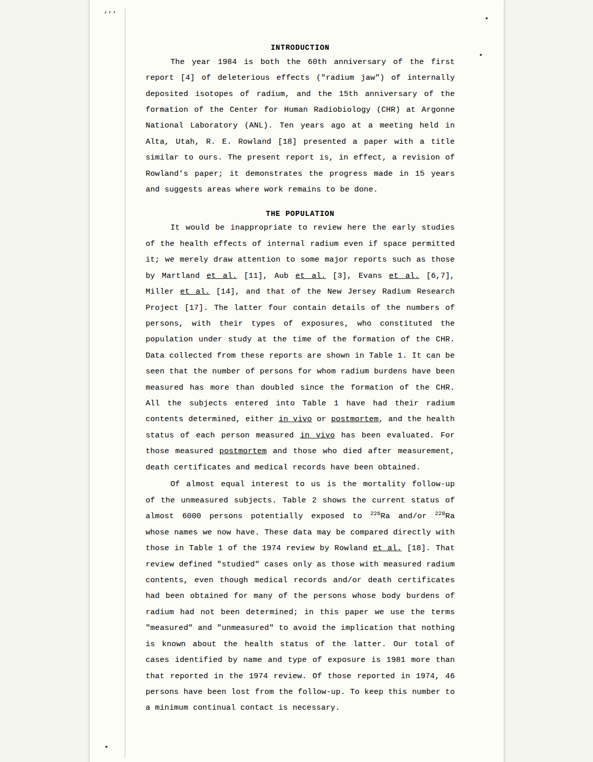‘’’ • • •
Introduction
The year 1984 is both the 60th anniversary of the first report [4] of deleterious effects ("radium jaw") of internally deposited isotopes of radium, and the 15th anniversary of the formation of the Center for Human Radiobiology (CHR) at Argonne National Laboratory (ANL). Ten years ago at a meeting held in Alta, Utah, R. E. Rowland [18] presented a paper with a title similar to ours. The present report is, in effect, a revision of Rowland's paper; it demonstrates the progress made in 15 years and suggests areas where work remains to be done.
The Population
It would be inappropriate to review here the early studies of the health effects of internal radium even if space permitted it; we merely draw attention to some major reports such as those by Martland et al. [11], Aub et al. [3], Evans et al. [6,7], Miller et al. [14], and that of the New Jersey Radium Research Project [17]. The latter four contain details of the numbers of persons, with their types of exposures, who constituted the population under study at the time of the formation of the CHR. Data collected from these reports are shown in Table 1. It can be seen that the number of persons for whom radium burdens have been measured has more than doubled since the formation of the CHR. All the subjects entered into Table 1 have had their radium contents determined, either in vivo or postmortem, and the health status of each person measured in vivo has been evaluated. For those measured postmortem and those who died after measurement, death certificates and medical records have been obtained.
Of almost equal interest to us is the mortality follow-up of the unmeasured subjects. Table 2 shows the current status of almost 6000 persons potentially exposed to 226Ra and/or 228Ra whose names we now have. These data may be compared directly with those in Table 1 of the 1974 review by Rowland et al. [18]. That review defined "studied" cases only as those with measured radium contents, even though medical records and/or death certificates had been obtained for many of the persons whose body burdens of radium had not been determined; in this paper we use the terms "measured" and "unmeasured" to avoid the implication that nothing is known about the health status of the latter. Our total of cases identified by name and type of exposure is 1981 more than that reported in the 1974 review. Of those reported in 1974, 46 persons have been lost from the follow-up. To keep this number to a minimum continual contact is necessary.